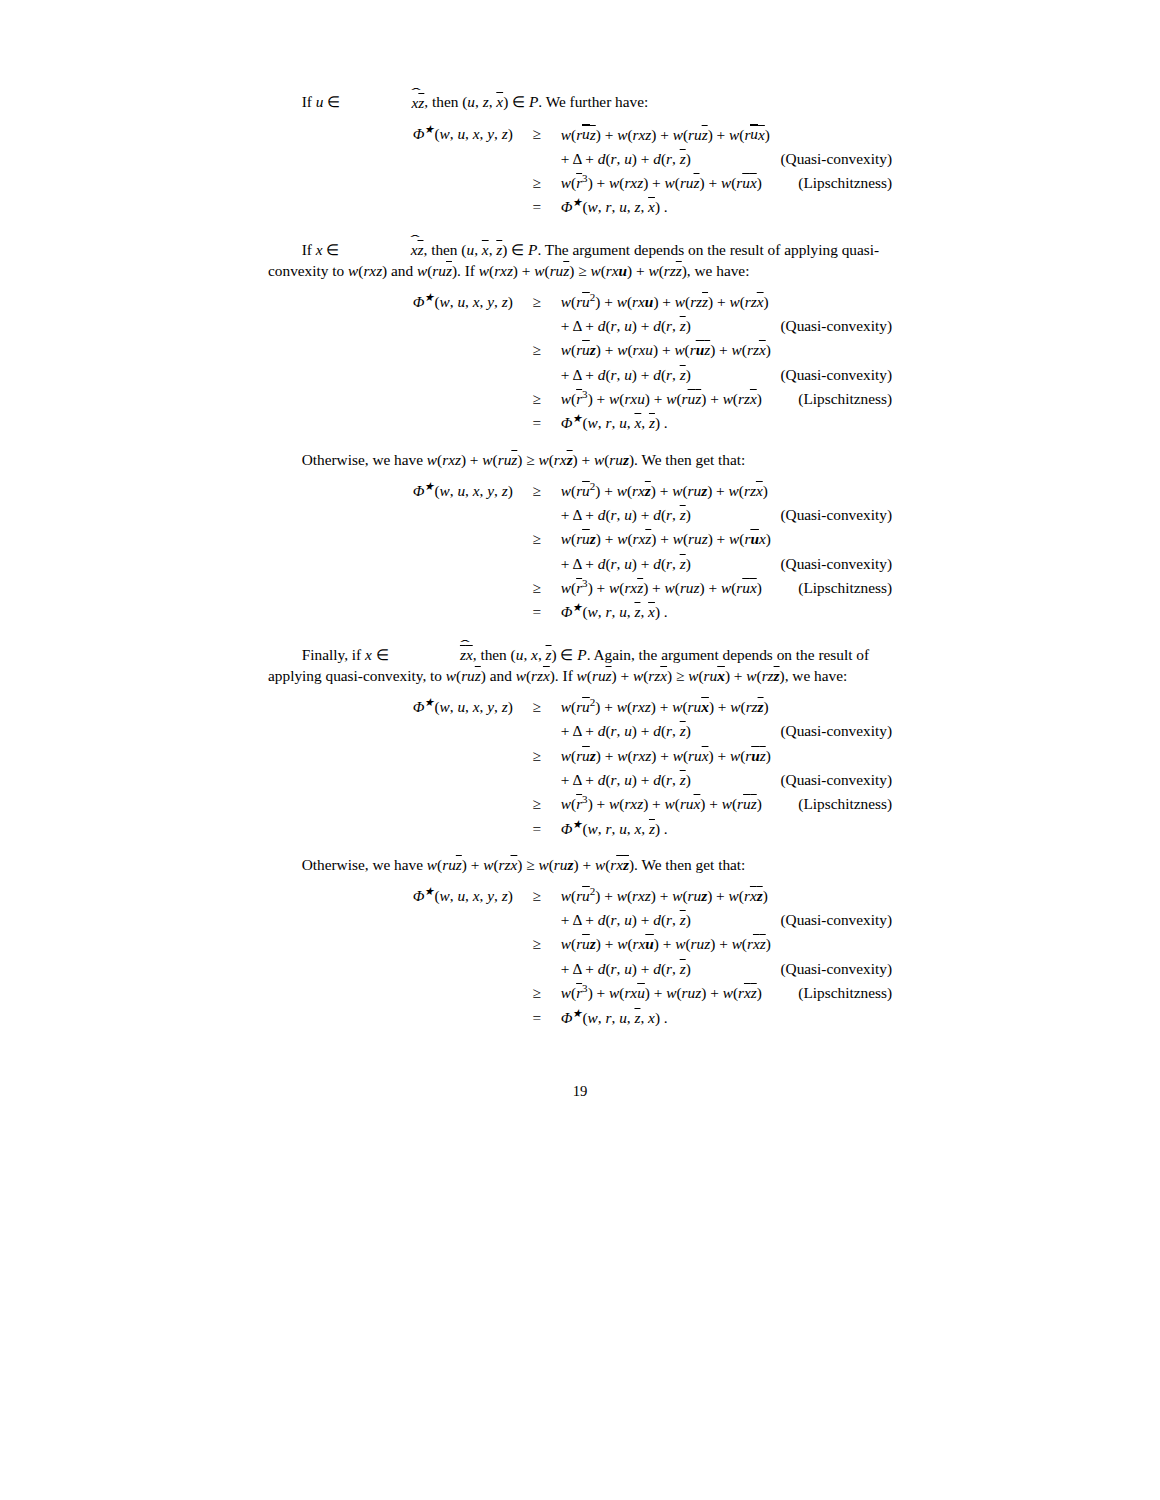If u ∈ ̂xz, then (u, z, x) ∈ P. We further have:
| Φ ★ ( w , u , x , y , z ) | ≥ | w ( r u z ) + w ( rxz ) + w ( ru z ) + w ( r u x ) | |
| | | + Δ + d ( r , u ) + d ( r , z ) | (Quasi-convexity) |
| | ≥ | w ( r 3 ) + w ( rxz ) + w ( ru z ) + w ( r u x ) | (Lipschitzness) |
| | = | Φ ★ ( w , r , u , z , x ) . | |
If x ∈ ̂xz, then (u, x, z) ∈ P. The argument depends on the result of applying quasi-convexity to w(rxz) and w(ru z). If w(rxz) + w(ru z) ≥ w(rx u) + w(rz z), we have:
| Φ ★ ( w , u , x , y , z ) | ≥ | w ( r u 2 ) + w ( rx u ) + w ( rz z ) + w ( rz x ) | |
| | | + Δ + d ( r , u ) + d ( r , z ) | (Quasi-convexity) |
| | ≥ | w ( r u z ) + w ( rxu ) + w ( r u z ) + w ( rz x ) | |
| | | + Δ + d ( r , u ) + d ( r , z ) | (Quasi-convexity) |
| | ≥ | w ( r 3 ) + w ( rxu ) + w ( r u z ) + w ( rz x ) | (Lipschitzness) |
| | = | Φ ★ ( w , r , u , x , z ) . | |
Otherwise, we have w(rxz) + w(ru z) ≥ w(rx z) + w(ru z). We then get that:
| Φ ★ ( w , u , x , y , z ) | ≥ | w ( r u 2 ) + w ( rx z ) + w ( ru z ) + w ( rz x ) | |
| | | + Δ + d ( r , u ) + d ( r , z ) | (Quasi-convexity) |
| | ≥ | w ( r u z ) + w ( rx z ) + w ( ruz ) + w ( r u x ) | |
| | | + Δ + d ( r , u ) + d ( r , z ) | (Quasi-convexity) |
| | ≥ | w ( r 3 ) + w ( rx z ) + w ( ruz ) + w ( r u x ) | (Lipschitzness) |
| | = | Φ ★ ( w , r , u , z , x ) . | |
Finally, if x ∈ ̂zx, then (u, x, z) ∈ P. Again, the argument depends on the result of applying quasi-convexity, to w(ru z) and w(rz x). If w(ru z) + w(rz x) ≥ w(ru x) + w(rz z), we have:
| Φ ★ ( w , u , x , y , z ) | ≥ | w ( r u 2 ) + w ( rxz ) + w ( ru x ) + w ( rz z ) | |
| | | + Δ + d ( r , u ) + d ( r , z ) | (Quasi-convexity) |
| | ≥ | w ( r u z ) + w ( rxz ) + w ( ru x ) + w ( r u z ) | |
| | | + Δ + d ( r , u ) + d ( r , z ) | (Quasi-convexity) |
| | ≥ | w ( r 3 ) + w ( rxz ) + w ( ru x ) + w ( r u z ) | (Lipschitzness) |
| | = | Φ ★ ( w , r , u , x , z ) . | |
Otherwise, we have w(ru z) + w(rz x) ≥ w(ru z) + w(rxz). We then get that:
| Φ ★ ( w , u , x , y , z ) | ≥ | w ( r u 2 ) + w ( rxz ) + w ( ru z ) + w ( r x z ) | |
| | | + Δ + d ( r , u ) + d ( r , z ) | (Quasi-convexity) |
| | ≥ | w ( r u z ) + w ( rx u ) + w ( ruz ) + w ( r x z ) | |
| | | + Δ + d ( r , u ) + d ( r , z ) | (Quasi-convexity) |
| | ≥ | w ( r 3 ) + w ( rx u ) + w ( ruz ) + w ( r x z ) | (Lipschitzness) |
| | = | Φ ★ ( w , r , u , z , x ) . | |
19